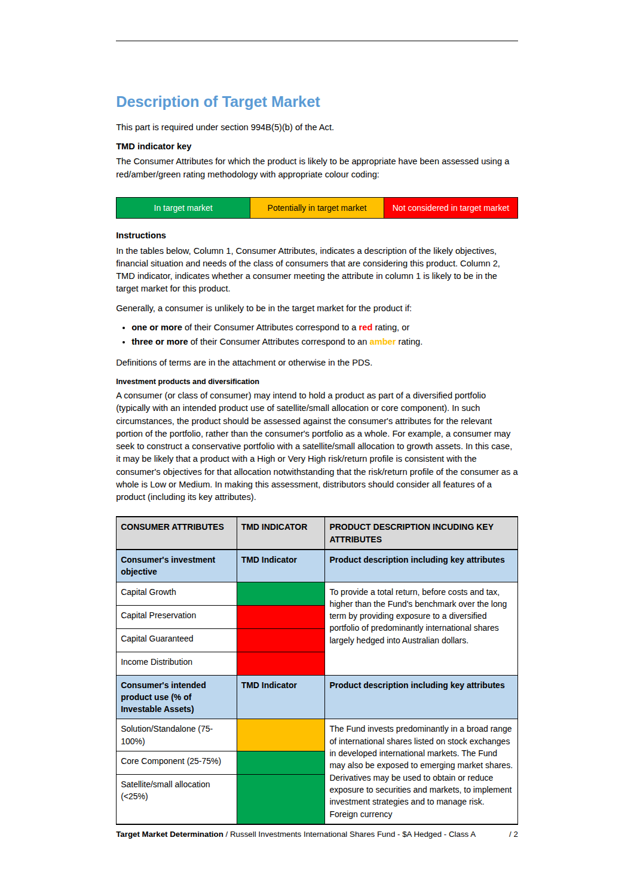Description of Target Market
This part is required under section 994B(5)(b) of the Act.
TMD indicator key
The Consumer Attributes for which the product is likely to be appropriate have been assessed using a red/amber/green rating methodology with appropriate colour coding:
| In target market | Potentially in target market | Not considered in target market |
Instructions
In the tables below, Column 1, Consumer Attributes, indicates a description of the likely objectives, financial situation and needs of the class of consumers that are considering this product. Column 2, TMD indicator, indicates whether a consumer meeting the attribute in column 1 is likely to be in the target market for this product.
Generally, a consumer is unlikely to be in the target market for the product if:
one or more of their Consumer Attributes correspond to a red rating, or
three or more of their Consumer Attributes correspond to an amber rating.
Definitions of terms are in the attachment or otherwise in the PDS.
Investment products and diversification
A consumer (or class of consumer) may intend to hold a product as part of a diversified portfolio (typically with an intended product use of satellite/small allocation or core component). In such circumstances, the product should be assessed against the consumer's attributes for the relevant portion of the portfolio, rather than the consumer's portfolio as a whole. For example, a consumer may seek to construct a conservative portfolio with a satellite/small allocation to growth assets. In this case, it may be likely that a product with a High or Very High risk/return profile is consistent with the consumer's objectives for that allocation notwithstanding that the risk/return profile of the consumer as a whole is Low or Medium. In making this assessment, distributors should consider all features of a product (including its key attributes).
| CONSUMER ATTRIBUTES | TMD INDICATOR | PRODUCT DESCRIPTION INCUDING KEY ATTRIBUTES |
| --- | --- | --- |
| Consumer's investment objective | TMD Indicator | Product description including key attributes |
| Capital Growth | | To provide a total return, before costs and tax, higher than the Fund's benchmark over the long term by providing exposure to a diversified portfolio of predominantly international shares largely hedged into Australian dollars. |
| Capital Preservation | |
| Capital Guaranteed | |
| Income Distribution | |
| Consumer's intended product use (% of Investable Assets) | TMD Indicator | Product description including key attributes |
| Solution/Standalone (75-100%) | | The Fund invests predominantly in a broad range of international shares listed on stock exchanges in developed international markets. The Fund may also be exposed to emerging market shares. Derivatives may be used to obtain or reduce exposure to securities and markets, to implement investment strategies and to manage risk. Foreign currency |
| Core Component (25-75%) | |
| Satellite/small allocation (<25%) | |
Target Market Determination / Russell Investments International Shares Fund - $A Hedged - Class A
/ 2